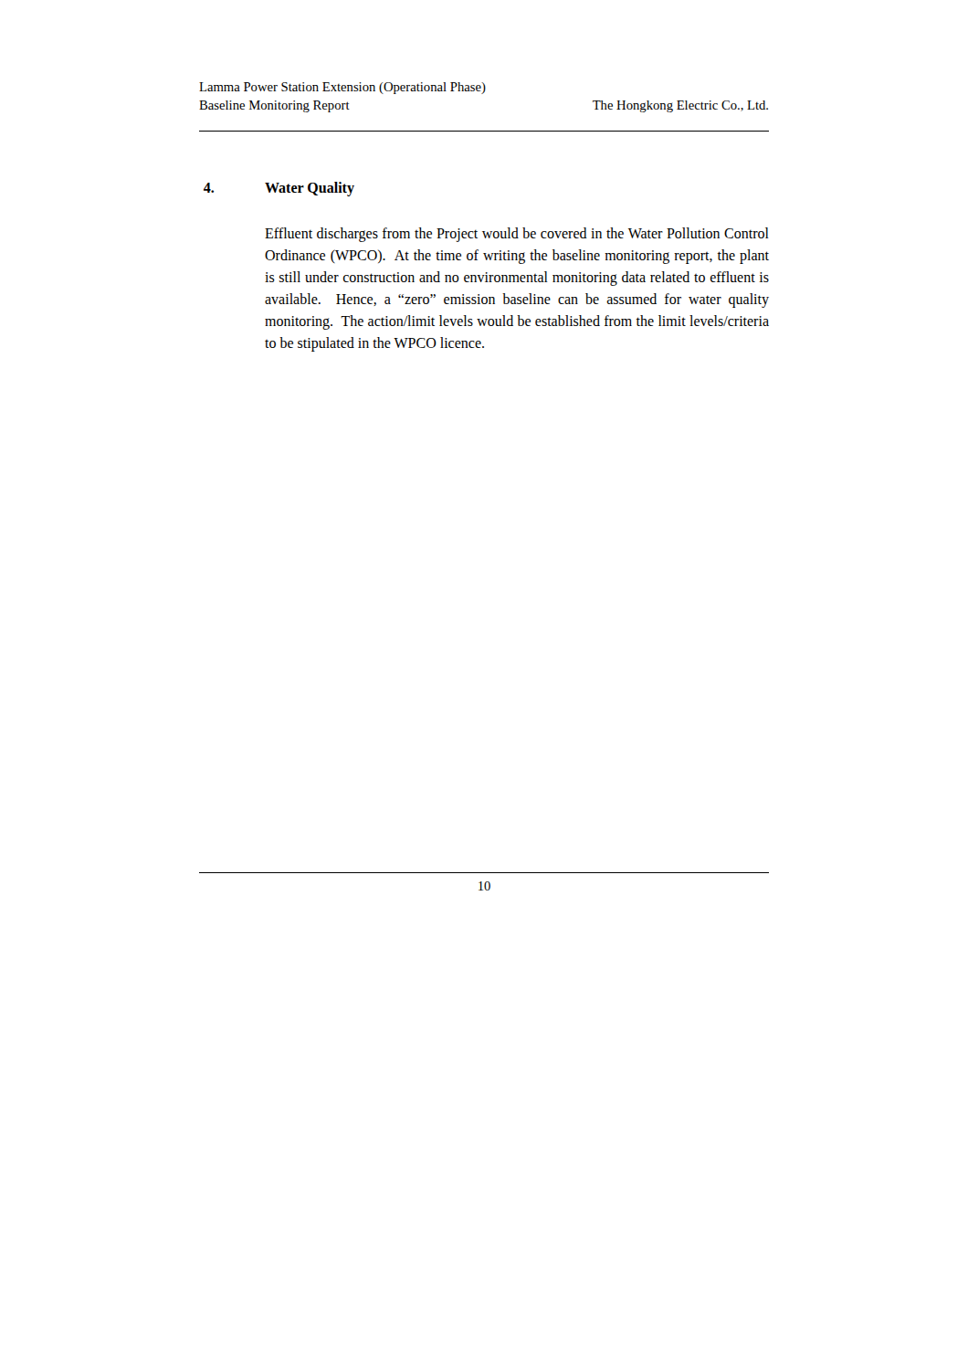Lamma Power Station Extension (Operational Phase)
Baseline Monitoring Report
The Hongkong Electric Co., Ltd.
4. Water Quality
Effluent discharges from the Project would be covered in the Water Pollution Control Ordinance (WPCO). At the time of writing the baseline monitoring report, the plant is still under construction and no environmental monitoring data related to effluent is available. Hence, a “zero” emission baseline can be assumed for water quality monitoring. The action/limit levels would be established from the limit levels/criteria to be stipulated in the WPCO licence.
10